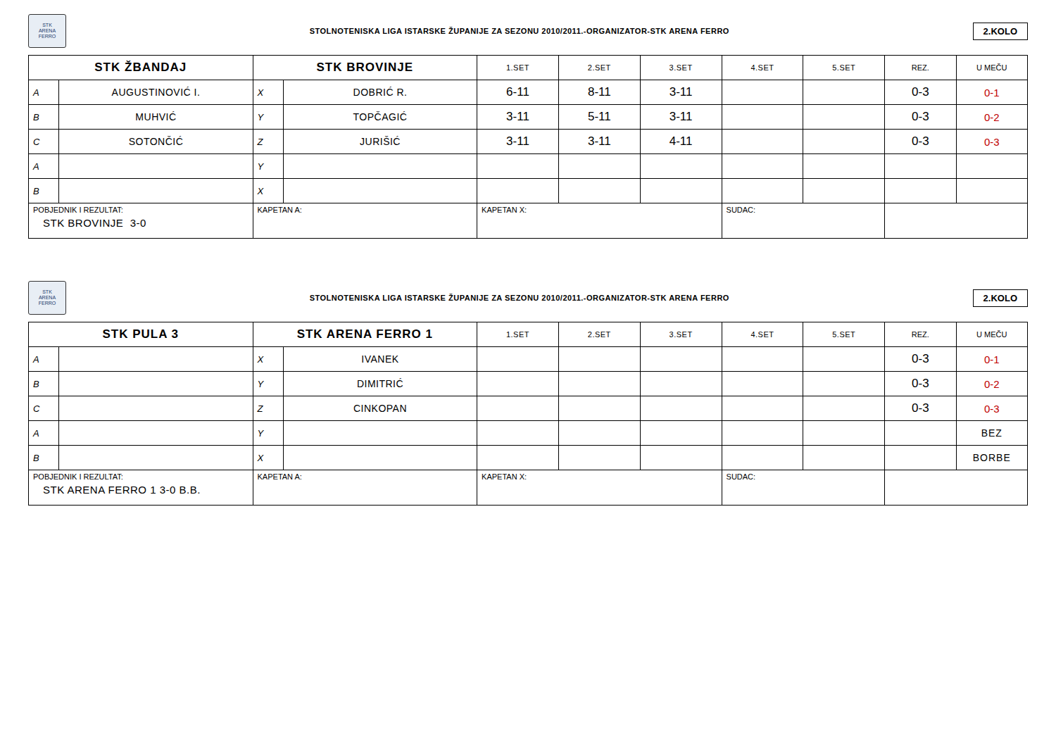STK
ARENA
FERRO
STOLNOTENISKA LIGA ISTARSKE ŽUPANIJE ZA SEZONU 2010/2011.-ORGANIZATOR-STK ARENA FERRO
2.KOLO
| STK ŽBANDAJ | STK BROVINJE | 1.SET | 2.SET | 3.SET | 4.SET | 5.SET | REZ. | U MEČU |
| --- | --- | --- | --- | --- | --- | --- | --- | --- |
| A | AUGUSTINOVIĆ I. | X | DOBRIĆ R. | 6-11 | 8-11 | 3-11 | | | 0-3 | 0-1 |
| B | MUHVIĆ | Y | TOPČAGIĆ | 3-11 | 5-11 | 3-11 | | | 0-3 | 0-2 |
| C | SOTONČIĆ | Z | JURIŠIĆ | 3-11 | 3-11 | 4-11 | | | 0-3 | 0-3 |
| A | | Y | | | | | | | | |
| B | | X | | | | | | | | |
| POBJEDNIK I REZULTAT: STK BROVINJE 3-0 | KAPETAN A: | KAPETAN X: | SUDAC: | |
STK
ARENA
FERRO
STOLNOTENISKA LIGA ISTARSKE ŽUPANIJE ZA SEZONU 2010/2011.-ORGANIZATOR-STK ARENA FERRO
2.KOLO
| STK PULA 3 | STK ARENA FERRO 1 | 1.SET | 2.SET | 3.SET | 4.SET | 5.SET | REZ. | U MEČU |
| --- | --- | --- | --- | --- | --- | --- | --- | --- |
| A | | X | IVANEK | | | | | | 0-3 | 0-1 |
| B | | Y | DIMITRIĆ | | | | | | 0-3 | 0-2 |
| C | | Z | CINKOPAN | | | | | | 0-3 | 0-3 |
| A | | Y | | | | | | | | BEZ |
| B | | X | | | | | | | | BORBE |
| POBJEDNIK I REZULTAT: STK ARENA FERRO 1 3-0 B.B. | KAPETAN A: | KAPETAN X: | SUDAC: | |